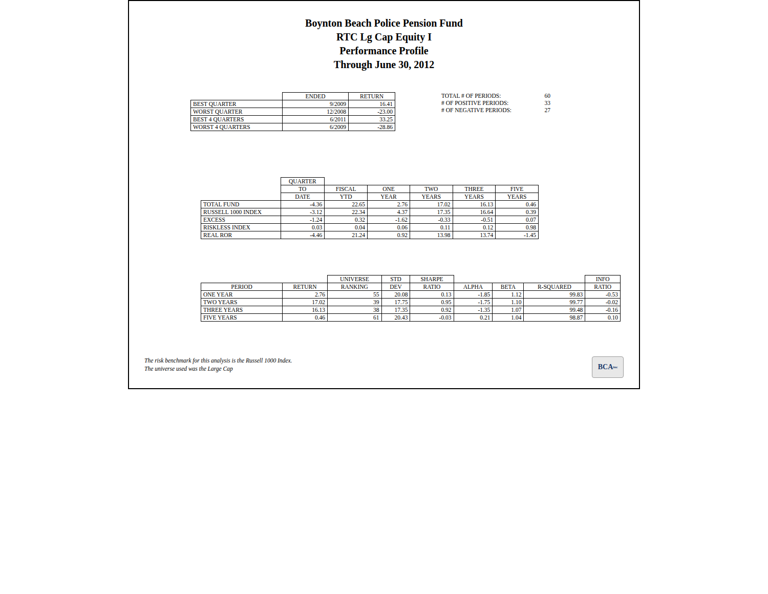Boynton Beach Police Pension Fund
RTC Lg Cap Equity I
Performance Profile
Through June 30, 2012
| | ENDED | RETURN |
| BEST QUARTER | 9/2009 | 16.41 |
| WORST QUARTER | 12/2008 | -23.00 |
| BEST 4 QUARTERS | 6/2011 | 33.25 |
| WORST 4 QUARTERS | 6/2009 | -28.86 |
| TOTAL # OF PERIODS: | 60 |
| # OF POSITIVE PERIODS: | 33 |
| # OF NEGATIVE PERIODS: | 27 |
| | QUARTER | | | | | |
| | TO | FISCAL | ONE | TWO | THREE | FIVE |
| | DATE | YTD | YEAR | YEARS | YEARS | YEARS |
| TOTAL FUND | -4.36 | 22.65 | 2.76 | 17.02 | 16.13 | 0.46 |
| RUSSELL 1000 INDEX | -3.12 | 22.34 | 4.37 | 17.35 | 16.64 | 0.39 |
| EXCESS | -1.24 | 0.32 | -1.62 | -0.33 | -0.51 | 0.07 |
| RISKLESS INDEX | 0.03 | 0.04 | 0.06 | 0.11 | 0.12 | 0.98 |
| REAL ROR | -4.46 | 21.24 | 0.92 | 13.98 | 13.74 | -1.45 |
| | | UNIVERSE | STD | SHARPE | | | | INFO |
| PERIOD | RETURN | RANKING | DEV | RATIO | ALPHA | BETA | R-SQUARED | RATIO |
| ONE YEAR | 2.76 | 55 | 20.08 | 0.13 | -1.85 | 1.12 | 99.83 | -0.53 |
| TWO YEARS | 17.02 | 39 | 17.75 | 0.95 | -1.75 | 1.10 | 99.77 | -0.02 |
| THREE YEARS | 16.13 | 38 | 17.35 | 0.92 | -1.35 | 1.07 | 99.48 | -0.16 |
| FIVE YEARS | 0.46 | 61 | 20.43 | -0.03 | 0.21 | 1.04 | 98.87 | 0.10 |
The risk benchmark for this analysis is the Russell 1000 Index.
The universe used was the Large Cap
BCAinc